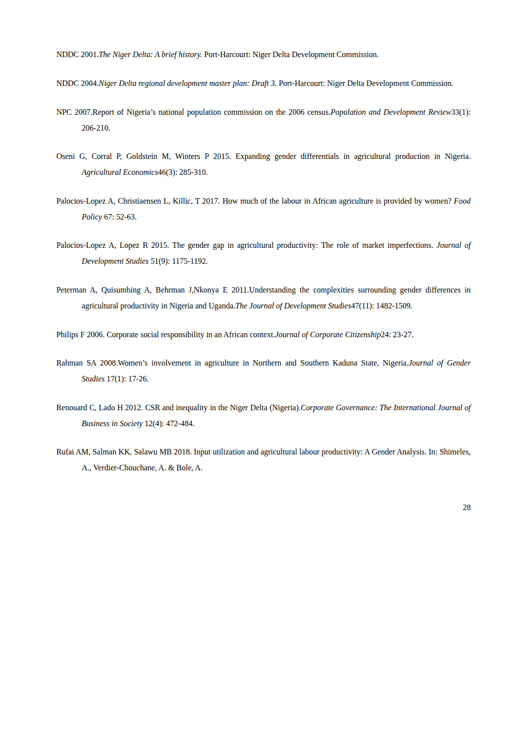NDDC 2001.The Niger Delta: A brief history. Port-Harcourt: Niger Delta Development Commission.
NDDC 2004.Niger Delta regional development master plan: Draft 3. Port-Harcourt: Niger Delta Development Commission.
NPC 2007.Report of Nigeria’s national population commission on the 2006 census.Population and Development Review33(1): 206-210.
Oseni G, Corral P, Goldstein M, Winters P 2015. Expanding gender differentials in agricultural production in Nigeria. Agricultural Economics46(3): 285-310.
Palocios-Lopez A, Christiaensen L, Killic, T 2017. How much of the labour in African agriculture is provided by women? Food Policy 67: 52-63.
Palocios-Lopez A, Lopez R 2015. The gender gap in agricultural productivity: The role of market imperfections. Journal of Development Studies 51(9): 1175-1192.
Peterman A, Quisumbing A, Behrman J,Nkonya E 2011.Understanding the complexities surrounding gender differences in agricultural productivity in Nigeria and Uganda.The Journal of Development Studies47(11): 1482-1509.
Philips F 2006. Corporate social responsibility in an African context.Journal of Corporate Citizenship24: 23-27.
Rahman SA 2008.Women’s involvement in agriculture in Northern and Southern Kaduna State, Nigeria.Journal of Gender Studies 17(1): 17-26.
Renouard C, Lado H 2012. CSR and inequality in the Niger Delta (Nigeria).Corporate Governance: The International Journal of Business in Society 12(4): 472-484.
Rufai AM, Salman KK, Salawu MB 2018. Input utilization and agricultural labour productivity: A Gender Analysis. In: Shimeles, A., Verdier-Chouchane, A. & Bole, A.
28